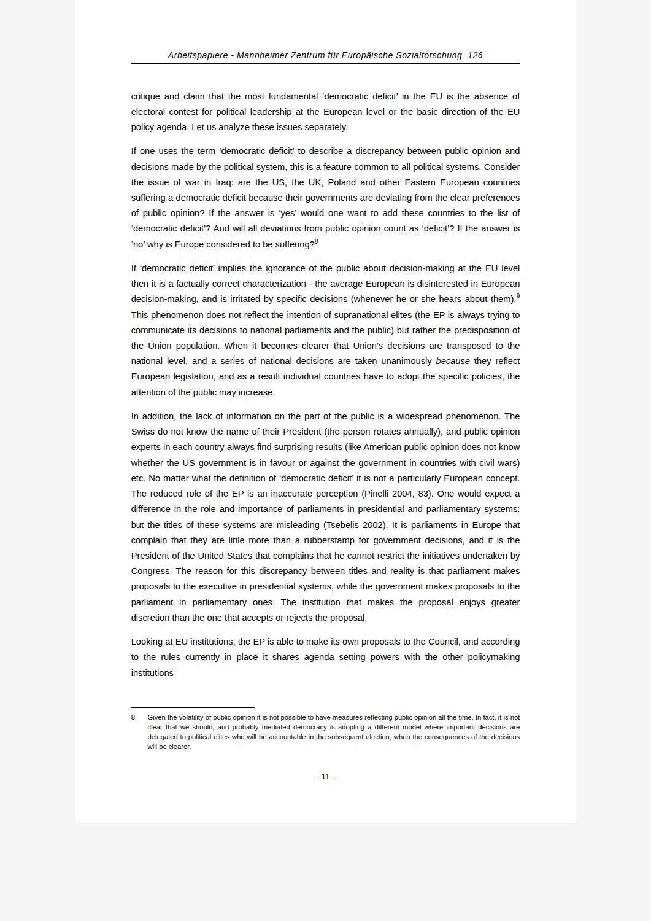Arbeitspapiere - Mannheimer Zentrum für Europäische Sozialforschung 126
critique and claim that the most fundamental ‘democratic deficit’ in the EU is the absence of electoral contest for political leadership at the European level or the basic direction of the EU policy agenda. Let us analyze these issues separately.
If one uses the term ‘democratic deficit’ to describe a discrepancy between public opinion and decisions made by the political system, this is a feature common to all political systems. Consider the issue of war in Iraq: are the US, the UK, Poland and other Eastern European countries suffering a democratic deficit because their governments are deviating from the clear preferences of public opinion? If the answer is ‘yes’ would one want to add these countries to the list of ‘democratic deficit’? And will all deviations from public opinion count as ‘deficit’? If the answer is ‘no’ why is Europe considered to be suffering?8
If ‘democratic deficit’ implies the ignorance of the public about decision-making at the EU level then it is a factually correct characterization - the average European is disinterested in European decision-making, and is irritated by specific decisions (whenever he or she hears about them).9 This phenomenon does not reflect the intention of supranational elites (the EP is always trying to communicate its decisions to national parliaments and the public) but rather the predisposition of the Union population. When it becomes clearer that Union’s decisions are transposed to the national level, and a series of national decisions are taken unanimously because they reflect European legislation, and as a result individual countries have to adopt the specific policies, the attention of the public may increase.
In addition, the lack of information on the part of the public is a widespread phenomenon. The Swiss do not know the name of their President (the person rotates annually), and public opinion experts in each country always find surprising results (like American public opinion does not know whether the US government is in favour or against the government in countries with civil wars) etc. No matter what the definition of ‘democratic deficit’ it is not a particularly European concept. The reduced role of the EP is an inaccurate perception (Pinelli 2004, 83). One would expect a difference in the role and importance of parliaments in presidential and parliamentary systems: but the titles of these systems are misleading (Tsebelis 2002). It is parliaments in Europe that complain that they are little more than a rubberstamp for government decisions, and it is the President of the United States that complains that he cannot restrict the initiatives undertaken by Congress. The reason for this discrepancy between titles and reality is that parliament makes proposals to the executive in presidential systems, while the government makes proposals to the parliament in parliamentary ones. The institution that makes the proposal enjoys greater discretion than the one that accepts or rejects the proposal.
Looking at EU institutions, the EP is able to make its own proposals to the Council, and according to the rules currently in place it shares agenda setting powers with the other policymaking institutions
8
Given the volatility of public opinion it is not possible to have measures reflecting public opinion all the time. In fact, it is not clear that we should, and probably mediated democracy is adopting a different model where important decisions are delegated to political elites who will be accountable in the subsequent election, when the consequences of the decisions will be clearer.
- 11 -